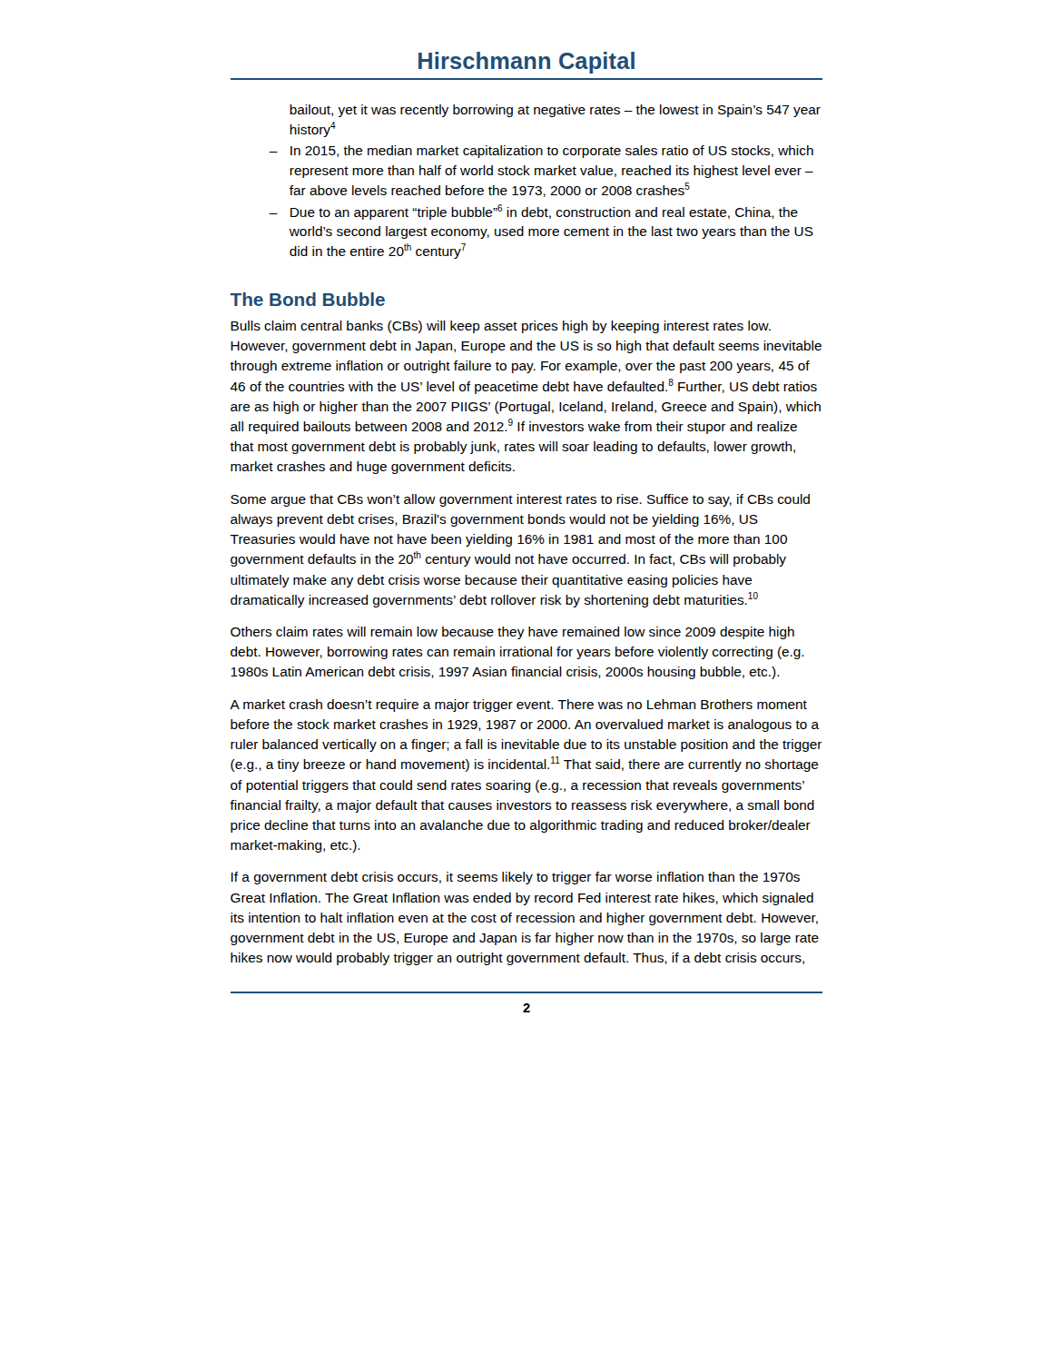Hirschmann Capital
bailout, yet it was recently borrowing at negative rates – the lowest in Spain’s 547 year history4
In 2015, the median market capitalization to corporate sales ratio of US stocks, which represent more than half of world stock market value, reached its highest level ever – far above levels reached before the 1973, 2000 or 2008 crashes5
Due to an apparent “triple bubble”6 in debt, construction and real estate, China, the world’s second largest economy, used more cement in the last two years than the US did in the entire 20th century7
The Bond Bubble
Bulls claim central banks (CBs) will keep asset prices high by keeping interest rates low. However, government debt in Japan, Europe and the US is so high that default seems inevitable through extreme inflation or outright failure to pay. For example, over the past 200 years, 45 of 46 of the countries with the US’ level of peacetime debt have defaulted.8 Further, US debt ratios are as high or higher than the 2007 PIIGS’ (Portugal, Iceland, Ireland, Greece and Spain), which all required bailouts between 2008 and 2012.9 If investors wake from their stupor and realize that most government debt is probably junk, rates will soar leading to defaults, lower growth, market crashes and huge government deficits.
Some argue that CBs won’t allow government interest rates to rise. Suffice to say, if CBs could always prevent debt crises, Brazil's government bonds would not be yielding 16%, US Treasuries would have not have been yielding 16% in 1981 and most of the more than 100 government defaults in the 20th century would not have occurred. In fact, CBs will probably ultimately make any debt crisis worse because their quantitative easing policies have dramatically increased governments’ debt rollover risk by shortening debt maturities.10
Others claim rates will remain low because they have remained low since 2009 despite high debt. However, borrowing rates can remain irrational for years before violently correcting (e.g. 1980s Latin American debt crisis, 1997 Asian financial crisis, 2000s housing bubble, etc.).
A market crash doesn’t require a major trigger event. There was no Lehman Brothers moment before the stock market crashes in 1929, 1987 or 2000. An overvalued market is analogous to a ruler balanced vertically on a finger; a fall is inevitable due to its unstable position and the trigger (e.g., a tiny breeze or hand movement) is incidental.11 That said, there are currently no shortage of potential triggers that could send rates soaring (e.g., a recession that reveals governments’ financial frailty, a major default that causes investors to reassess risk everywhere, a small bond price decline that turns into an avalanche due to algorithmic trading and reduced broker/dealer market-making, etc.).
If a government debt crisis occurs, it seems likely to trigger far worse inflation than the 1970s Great Inflation. The Great Inflation was ended by record Fed interest rate hikes, which signaled its intention to halt inflation even at the cost of recession and higher government debt. However, government debt in the US, Europe and Japan is far higher now than in the 1970s, so large rate hikes now would probably trigger an outright government default. Thus, if a debt crisis occurs,
2